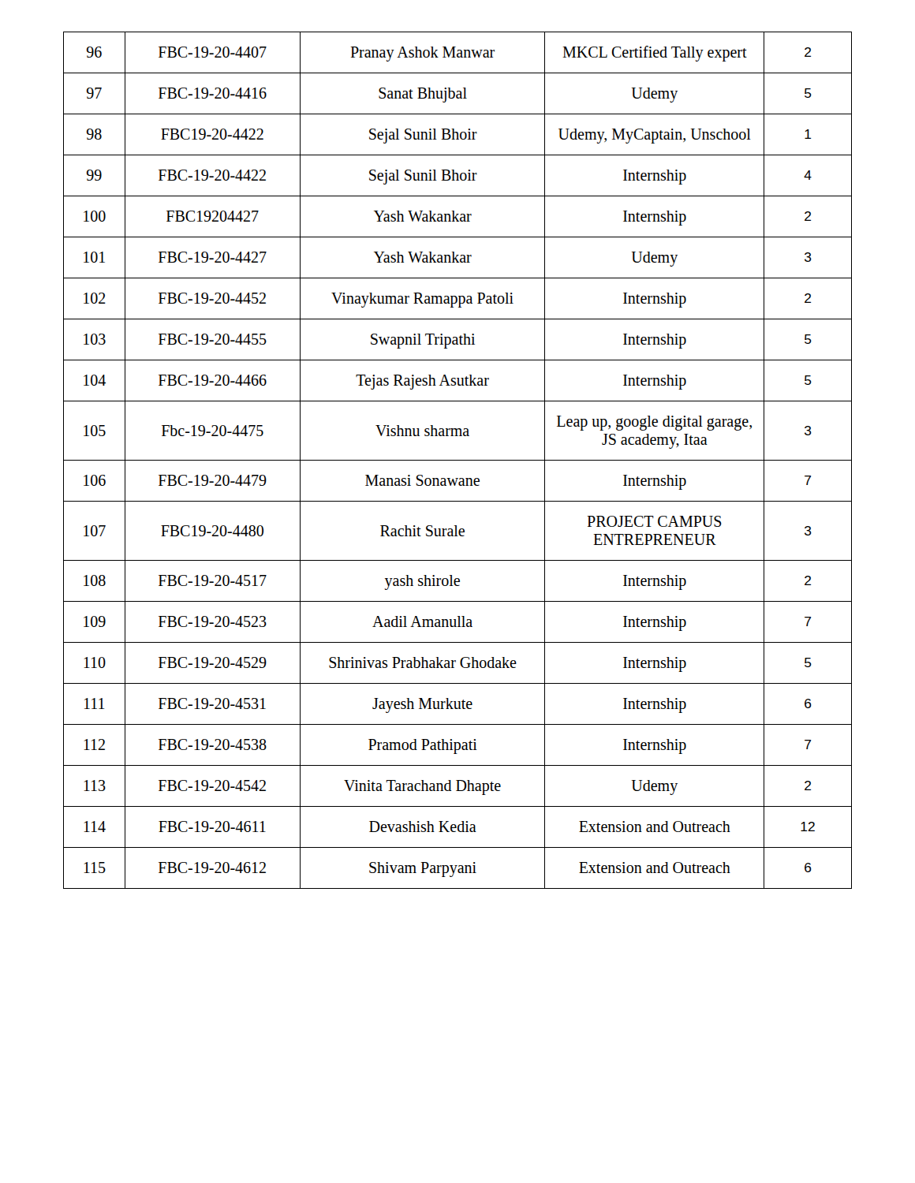| 96 | FBC-19-20-4407 | Pranay Ashok Manwar | MKCL Certified Tally expert | 2 |
| 97 | FBC-19-20-4416 | Sanat Bhujbal | Udemy | 5 |
| 98 | FBC19-20-4422 | Sejal Sunil Bhoir | Udemy, MyCaptain, Unschool | 1 |
| 99 | FBC-19-20-4422 | Sejal Sunil Bhoir | Internship | 4 |
| 100 | FBC19204427 | Yash Wakankar | Internship | 2 |
| 101 | FBC-19-20-4427 | Yash Wakankar | Udemy | 3 |
| 102 | FBC-19-20-4452 | Vinaykumar Ramappa Patoli | Internship | 2 |
| 103 | FBC-19-20-4455 | Swapnil Tripathi | Internship | 5 |
| 104 | FBC-19-20-4466 | Tejas Rajesh Asutkar | Internship | 5 |
| 105 | Fbc-19-20-4475 | Vishnu sharma | Leap up, google digital garage, JS academy, Itaa | 3 |
| 106 | FBC-19-20-4479 | Manasi Sonawane | Internship | 7 |
| 107 | FBC19-20-4480 | Rachit Surale | PROJECT CAMPUS ENTREPRENEUR | 3 |
| 108 | FBC-19-20-4517 | yash shirole | Internship | 2 |
| 109 | FBC-19-20-4523 | Aadil Amanulla | Internship | 7 |
| 110 | FBC-19-20-4529 | Shrinivas Prabhakar Ghodake | Internship | 5 |
| 111 | FBC-19-20-4531 | Jayesh Murkute | Internship | 6 |
| 112 | FBC-19-20-4538 | Pramod Pathipati | Internship | 7 |
| 113 | FBC-19-20-4542 | Vinita Tarachand Dhapte | Udemy | 2 |
| 114 | FBC-19-20-4611 | Devashish Kedia | Extension and Outreach | 12 |
| 115 | FBC-19-20-4612 | Shivam Parpyani | Extension and Outreach | 6 |